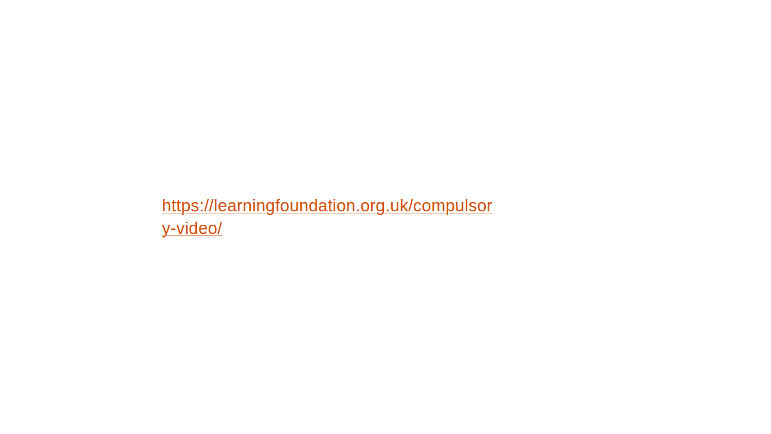https://learningfoundation.org.uk/compulsory-video/